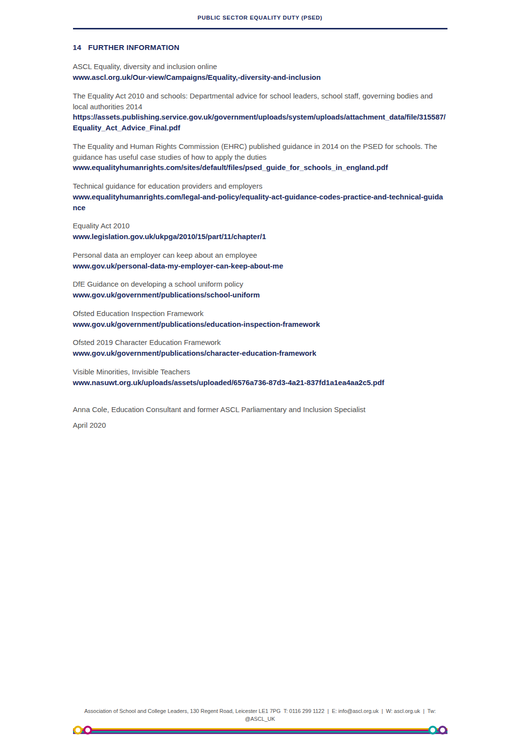Public Sector Equality Duty (PSED)
14 Further Information
ASCL Equality, diversity and inclusion online
www.ascl.org.uk/Our-view/Campaigns/Equality,-diversity-and-inclusion
The Equality Act 2010 and schools: Departmental advice for school leaders, school staff, governing bodies and local authorities 2014
https://assets.publishing.service.gov.uk/government/uploads/system/uploads/attachment_data/file/315587/Equality_Act_Advice_Final.pdf
The Equality and Human Rights Commission (EHRC) published guidance in 2014 on the PSED for schools. The guidance has useful case studies of how to apply the duties
www.equalityhumanrights.com/sites/default/files/psed_guide_for_schools_in_england.pdf
Technical guidance for education providers and employers
www.equalityhumanrights.com/legal-and-policy/equality-act-guidance-codes-practice-and-technical-guidance
Equality Act 2010
www.legislation.gov.uk/ukpga/2010/15/part/11/chapter/1
Personal data an employer can keep about an employee
www.gov.uk/personal-data-my-employer-can-keep-about-me
DfE Guidance on developing a school uniform policy
www.gov.uk/government/publications/school-uniform
Ofsted Education Inspection Framework
www.gov.uk/government/publications/education-inspection-framework
Ofsted 2019 Character Education Framework
www.gov.uk/government/publications/character-education-framework
Visible Minorities, Invisible Teachers
www.nasuwt.org.uk/uploads/assets/uploaded/6576a736-87d3-4a21-837fd1a1ea4aa2c5.pdf
Anna Cole, Education Consultant and former ASCL Parliamentary and Inclusion Specialist
April 2020
Association of School and College Leaders, 130 Regent Road, Leicester LE1 7PG T: 0116 299 1122 | E: info@ascl.org.uk | W: ascl.org.uk | Tw: @ASCL_UK